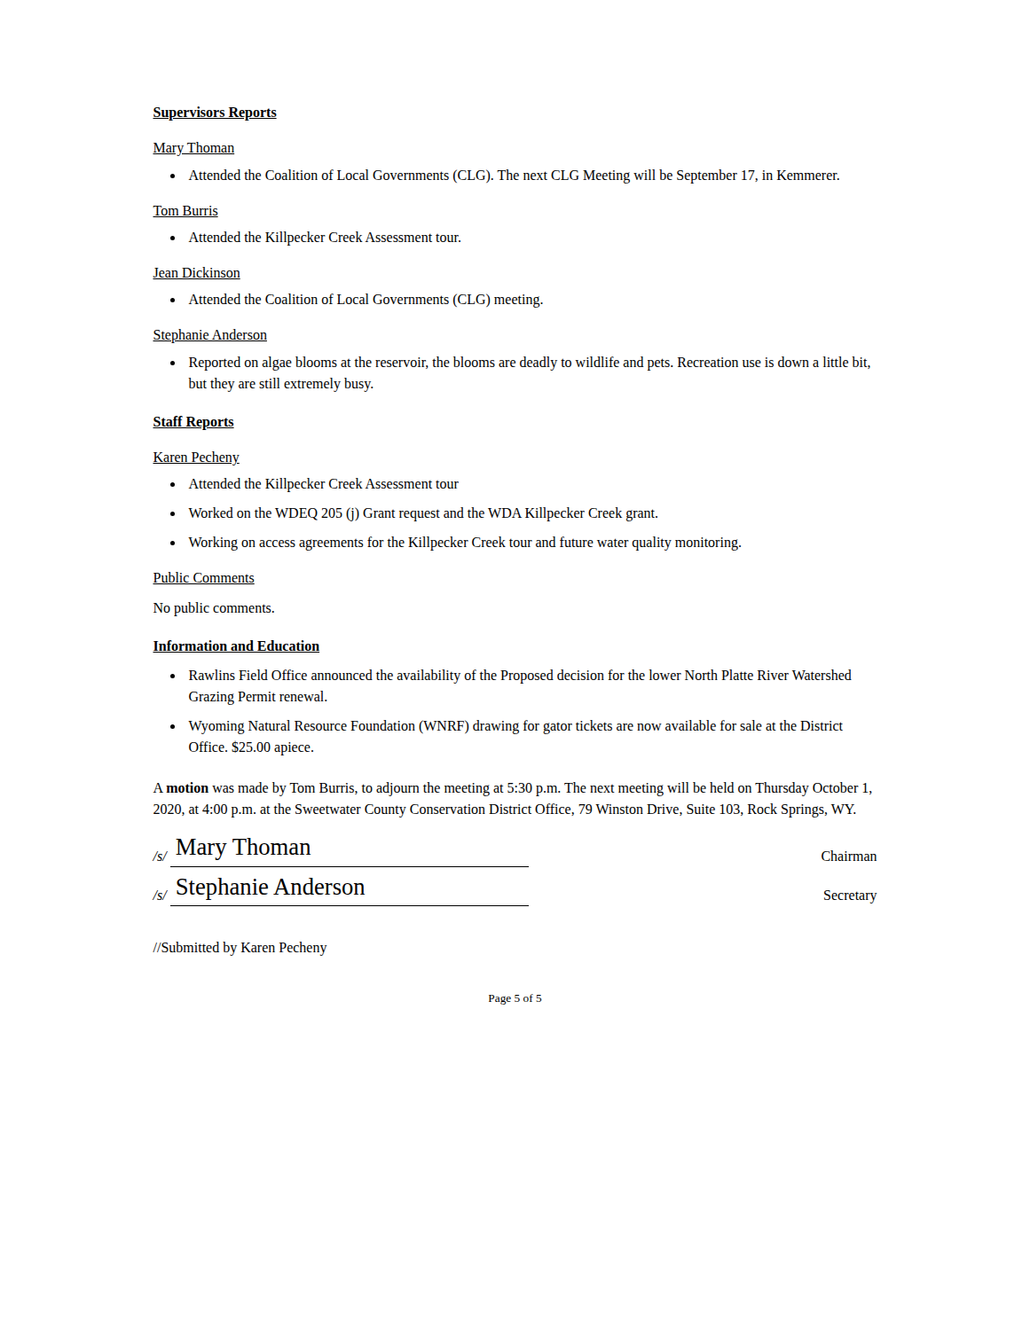Supervisors Reports
Mary Thoman
Attended the Coalition of Local Governments (CLG). The next CLG Meeting will be September 17, in Kemmerer.
Tom Burris
Attended the Killpecker Creek Assessment tour.
Jean Dickinson
Attended the Coalition of Local Governments (CLG) meeting.
Stephanie Anderson
Reported on algae blooms at the reservoir, the blooms are deadly to wildlife and pets. Recreation use is down a little bit, but they are still extremely busy.
Staff Reports
Karen Pecheny
Attended the Killpecker Creek Assessment tour
Worked on the WDEQ 205 (j) Grant request and the WDA Killpecker Creek grant.
Working on access agreements for the Killpecker Creek tour and future water quality monitoring.
Public Comments
No public comments.
Information and Education
Rawlins Field Office announced the availability of the Proposed decision for the lower North Platte River Watershed Grazing Permit renewal.
Wyoming Natural Resource Foundation (WNRF) drawing for gator tickets are now available for sale at the District Office. $25.00 apiece.
A motion was made by Tom Burris, to adjourn the meeting at 5:30 p.m. The next meeting will be held on Thursday October 1, 2020, at 4:00 p.m. at the Sweetwater County Conservation District Office, 79 Winston Drive, Suite 103, Rock Springs, WY.
/s/ Mary Thoman
Chairman
/s/ Stephanie Anderson
Secretary
//Submitted by Karen Pecheny
Page 5 of 5